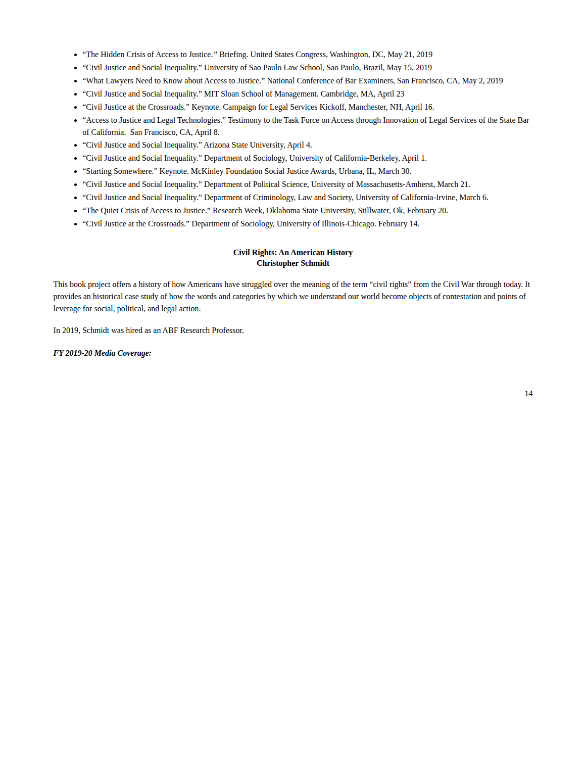“The Hidden Crisis of Access to Justice.” Briefing. United States Congress, Washington, DC, May 21, 2019
“Civil Justice and Social Inequality.” University of Sao Paulo Law School, Sao Paulo, Brazil, May 15, 2019
“What Lawyers Need to Know about Access to Justice.” National Conference of Bar Examiners, San Francisco, CA, May 2, 2019
“Civil Justice and Social Inequality.” MIT Sloan School of Management. Cambridge, MA, April 23
“Civil Justice at the Crossroads.” Keynote. Campaign for Legal Services Kickoff, Manchester, NH, April 16.
“Access to Justice and Legal Technologies.” Testimony to the Task Force on Access through Innovation of Legal Services of the State Bar of California. San Francisco, CA, April 8.
“Civil Justice and Social Inequality.” Arizona State University, April 4.
“Civil Justice and Social Inequality.” Department of Sociology, University of California-Berkeley, April 1.
“Starting Somewhere.” Keynote. McKinley Foundation Social Justice Awards, Urbana, IL, March 30.
“Civil Justice and Social Inequality.” Department of Political Science, University of Massachusetts-Amherst, March 21.
“Civil Justice and Social Inequality.” Department of Criminology, Law and Society, University of California-Irvine, March 6.
“The Quiet Crisis of Access to Justice.” Research Week, Oklahoma State University, Stillwater, Ok, February 20.
“Civil Justice at the Crossroads.” Department of Sociology, University of Illinois-Chicago. February 14.
Civil Rights: An American HistoryChristopher Schmidt
This book project offers a history of how Americans have struggled over the meaning of the term “civil rights” from the Civil War through today. It provides an historical case study of how the words and categories by which we understand our world become objects of contestation and points of leverage for social, political, and legal action.
In 2019, Schmidt was hired as an ABF Research Professor.
FY 2019-20 Media Coverage:
14